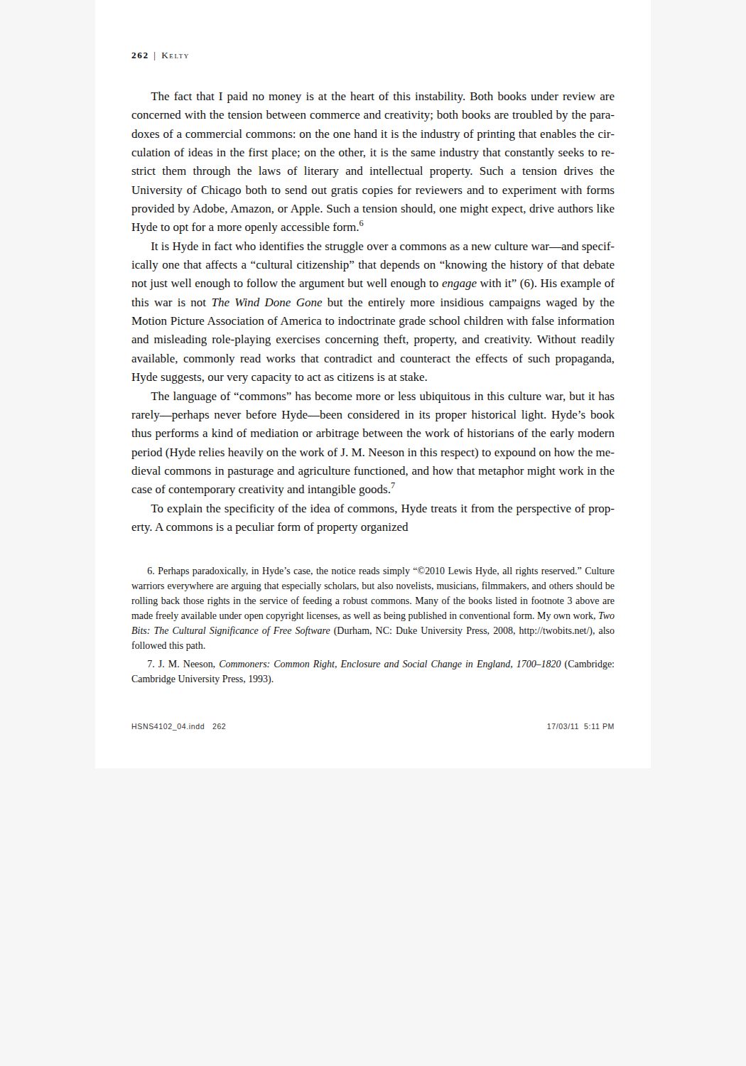262|Kelty
The fact that I paid no money is at the heart of this instability. Both books under review are concerned with the tension between commerce and creativity; both books are troubled by the paradoxes of a commercial commons: on the one hand it is the industry of printing that enables the circulation of ideas in the first place; on the other, it is the same industry that constantly seeks to restrict them through the laws of literary and intellectual property. Such a tension drives the University of Chicago both to send out gratis copies for reviewers and to experiment with forms provided by Adobe, Amazon, or Apple. Such a tension should, one might expect, drive authors like Hyde to opt for a more openly accessible form.6
It is Hyde in fact who identifies the struggle over a commons as a new culture war—and specifically one that affects a “cultural citizenship” that depends on “knowing the history of that debate not just well enough to follow the argument but well enough to engage with it” (6). His example of this war is not The Wind Done Gone but the entirely more insidious campaigns waged by the Motion Picture Association of America to indoctrinate grade school children with false information and misleading role-playing exercises concerning theft, property, and creativity. Without readily available, commonly read works that contradict and counteract the effects of such propaganda, Hyde suggests, our very capacity to act as citizens is at stake.
The language of “commons” has become more or less ubiquitous in this culture war, but it has rarely—perhaps never before Hyde—been considered in its proper historical light. Hyde’s book thus performs a kind of mediation or arbitrage between the work of historians of the early modern period (Hyde relies heavily on the work of J. M. Neeson in this respect) to expound on how the medieval commons in pasturage and agriculture functioned, and how that metaphor might work in the case of contemporary creativity and intangible goods.7
To explain the specificity of the idea of commons, Hyde treats it from the perspective of property. A commons is a peculiar form of property organized
6. Perhaps paradoxically, in Hyde’s case, the notice reads simply “©2010 Lewis Hyde, all rights reserved.” Culture warriors everywhere are arguing that especially scholars, but also novelists, musicians, filmmakers, and others should be rolling back those rights in the service of feeding a robust commons. Many of the books listed in footnote 3 above are made freely available under open copyright licenses, as well as being published in conventional form. My own work, Two Bits: The Cultural Significance of Free Software (Durham, NC: Duke University Press, 2008, http://twobits.net/), also followed this path.
7. J. M. Neeson, Commoners: Common Right, Enclosure and Social Change in England, 1700–1820 (Cambridge: Cambridge University Press, 1993).
HSNS4102_04.indd 262 17/03/11 5:11 PM